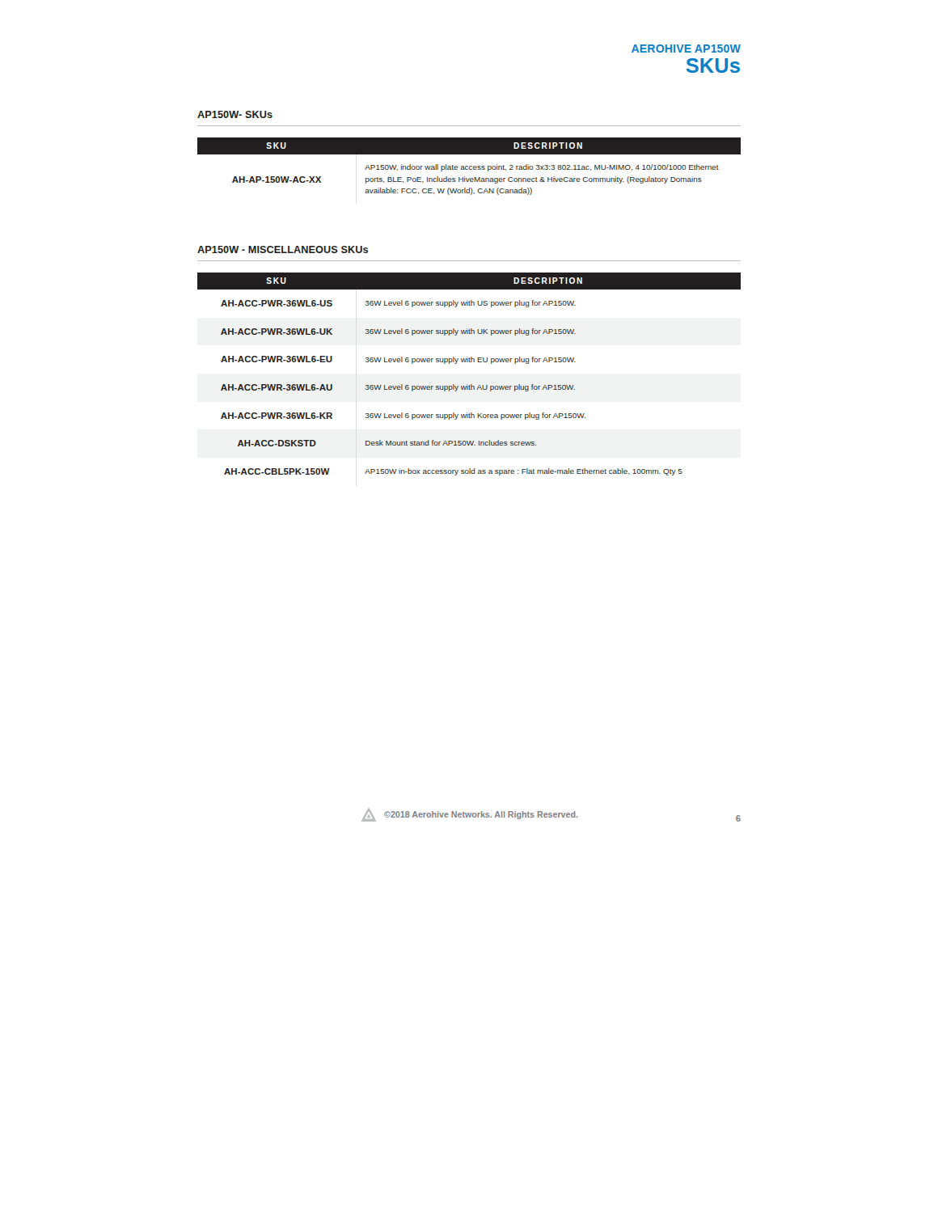AEROHIVE AP150W
SKUs
AP150W- SKUs
| SKU | DESCRIPTION |
| --- | --- |
| AH-AP-150W-AC-XX | AP150W, indoor wall plate access point, 2 radio 3x3:3 802.11ac, MU-MIMO, 4 10/100/1000 Ethernet ports, BLE, PoE, Includes HiveManager Connect & HiveCare Community. (Regulatory Domains available: FCC, CE, W (World), CAN (Canada)) |
AP150W - MISCELLANEOUS SKUs
| SKU | DESCRIPTION |
| --- | --- |
| AH-ACC-PWR-36WL6-US | 36W Level 6 power supply with US power plug for AP150W. |
| AH-ACC-PWR-36WL6-UK | 36W Level 6 power supply with UK power plug for AP150W. |
| AH-ACC-PWR-36WL6-EU | 36W Level 6 power supply with EU power plug for AP150W. |
| AH-ACC-PWR-36WL6-AU | 36W Level 6 power supply with AU power plug for AP150W. |
| AH-ACC-PWR-36WL6-KR | 36W Level 6 power supply with Korea power plug for AP150W. |
| AH-ACC-DSKSTD | Desk Mount stand for AP150W. Includes screws. |
| AH-ACC-CBL5PK-150W | AP150W in-box accessory sold as a spare : Flat male-male Ethernet cable, 100mm. Qty 5 |
©2018 Aerohive Networks. All Rights Reserved. 6